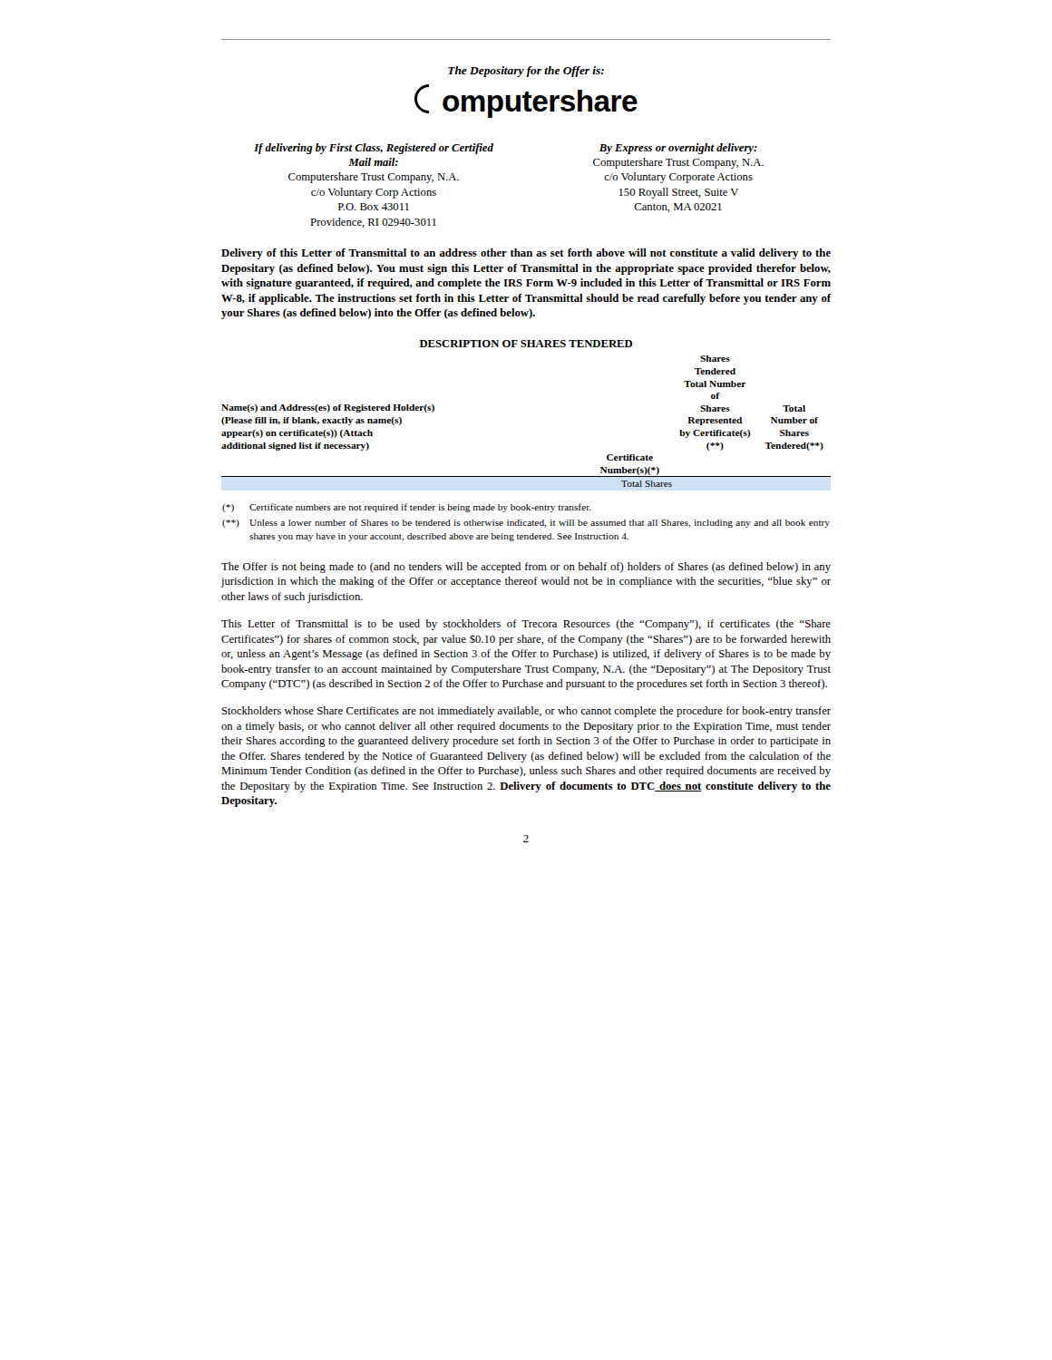The Depositary for the Offer is:
omputershare
| If delivering by First Class, Registered or Certified Mail mail: Computershare Trust Company, N.A. c/o Voluntary Corp Actions P.O. Box 43011 Providence, RI 02940-3011 | By Express or overnight delivery: Computershare Trust Company, N.A. c/o Voluntary Corporate Actions 150 Royall Street, Suite V Canton, MA 02021 |
Delivery of this Letter of Transmittal to an address other than as set forth above will not constitute a valid delivery to the Depositary (as defined below). You must sign this Letter of Transmittal in the appropriate space provided therefor below, with signature guaranteed, if required, and complete the IRS Form W-9 included in this Letter of Transmittal or IRS Form W-8, if applicable. The instructions set forth in this Letter of Transmittal should be read carefully before you tender any of your Shares (as defined below) into the Offer (as defined below).
DESCRIPTION OF SHARES TENDERED
| Name(s) and Address(es) of Registered Holder(s) (Please fill in, if blank, exactly as name(s) appear(s) on certificate(s)) (Attach additional signed list if necessary) | | | Shares Tendered Total Number of Shares Represented by Certificate(s) (**) | Total Number of Shares Tendered(**) |
| | | Certificate Number(s)(*) | | |
| | | Total Shares | | |
| (*) | Certificate numbers are not required if tender is being made by book-entry transfer. |
| (**) | Unless a lower number of Shares to be tendered is otherwise indicated, it will be assumed that all Shares, including any and all book entry shares you may have in your account, described above are being tendered. See Instruction 4. |
The Offer is not being made to (and no tenders will be accepted from or on behalf of) holders of Shares (as defined below) in any jurisdiction in which the making of the Offer or acceptance thereof would not be in compliance with the securities, “blue sky” or other laws of such jurisdiction.
This Letter of Transmittal is to be used by stockholders of Trecora Resources (the “Company”), if certificates (the “Share Certificates”) for shares of common stock, par value $0.10 per share, of the Company (the “Shares”) are to be forwarded herewith or, unless an Agent’s Message (as defined in Section 3 of the Offer to Purchase) is utilized, if delivery of Shares is to be made by book-entry transfer to an account maintained by Computershare Trust Company, N.A. (the “Depositary”) at The Depository Trust Company (“DTC”) (as described in Section 2 of the Offer to Purchase and pursuant to the procedures set forth in Section 3 thereof).
Stockholders whose Share Certificates are not immediately available, or who cannot complete the procedure for book-entry transfer on a timely basis, or who cannot deliver all other required documents to the Depositary prior to the Expiration Time, must tender their Shares according to the guaranteed delivery procedure set forth in Section 3 of the Offer to Purchase in order to participate in the Offer. Shares tendered by the Notice of Guaranteed Delivery (as defined below) will be excluded from the calculation of the Minimum Tender Condition (as defined in the Offer to Purchase), unless such Shares and other required documents are received by the Depositary by the Expiration Time. See Instruction 2. Delivery of documents to DTC does not constitute delivery to the Depositary.
2